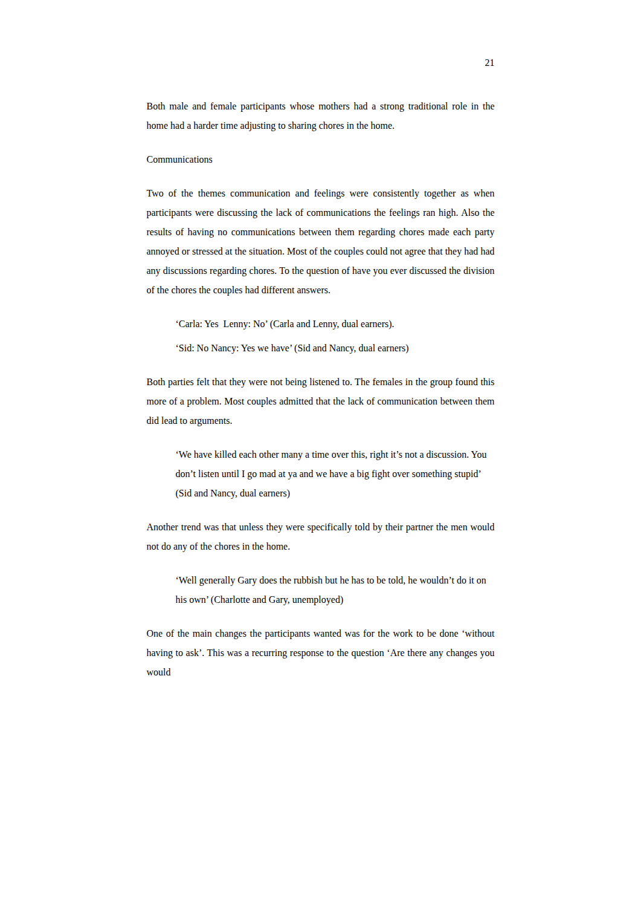21
Both male and female participants whose mothers had a strong traditional role in the home had a harder time adjusting to sharing chores in the home.
Communications
Two of the themes communication and feelings were consistently together as when participants were discussing the lack of communications the feelings ran high. Also the results of having no communications between them regarding chores made each party annoyed or stressed at the situation. Most of the couples could not agree that they had had any discussions regarding chores. To the question of have you ever discussed the division of the chores the couples had different answers.
‘Carla: Yes Lenny: No’ (Carla and Lenny, dual earners).
‘Sid: No Nancy: Yes we have’ (Sid and Nancy, dual earners)
Both parties felt that they were not being listened to. The females in the group found this more of a problem. Most couples admitted that the lack of communication between them did lead to arguments.
‘We have killed each other many a time over this, right it’s not a discussion. You don’t listen until I go mad at ya and we have a big fight over something stupid’ (Sid and Nancy, dual earners)
Another trend was that unless they were specifically told by their partner the men would not do any of the chores in the home.
‘Well generally Gary does the rubbish but he has to be told, he wouldn’t do it on his own’ (Charlotte and Gary, unemployed)
One of the main changes the participants wanted was for the work to be done ‘without having to ask’. This was a recurring response to the question ‘Are there any changes you would